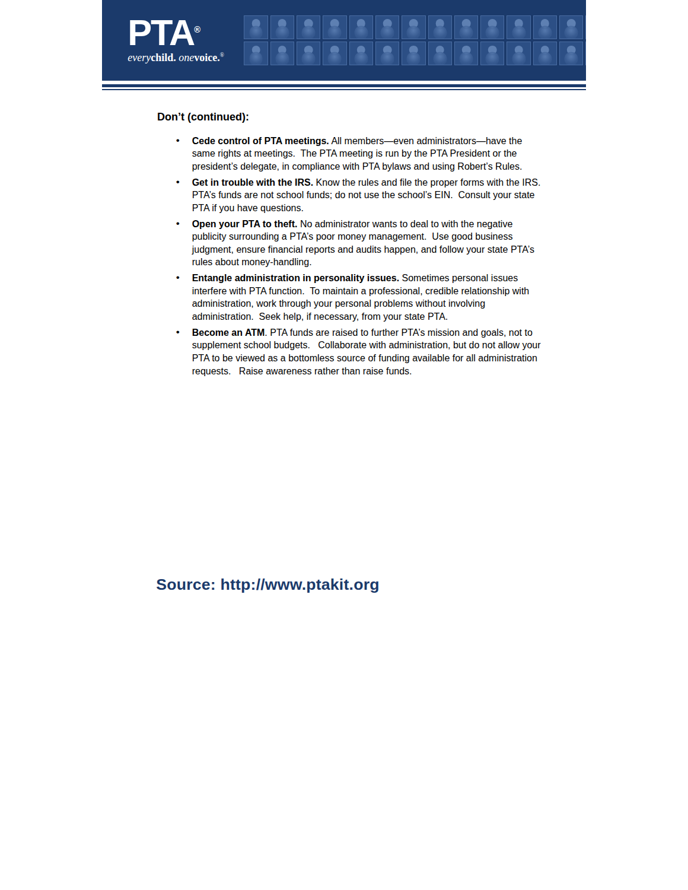PTA®
every child. one voice.®
Don’t (continued):
Cede control of PTA meetings. All members—even administrators—have the same rights at meetings. The PTA meeting is run by the PTA President or the president’s delegate, in compliance with PTA bylaws and using Robert’s Rules.
Get in trouble with the IRS. Know the rules and file the proper forms with the IRS. PTA’s funds are not school funds; do not use the school’s EIN. Consult your state PTA if you have questions.
Open your PTA to theft. No administrator wants to deal to with the negative publicity surrounding a PTA’s poor money management. Use good business judgment, ensure financial reports and audits happen, and follow your state PTA’s rules about money-handling.
Entangle administration in personality issues. Sometimes personal issues interfere with PTA function. To maintain a professional, credible relationship with administration, work through your personal problems without involving administration. Seek help, if necessary, from your state PTA.
Become an ATM. PTA funds are raised to further PTA’s mission and goals, not to supplement school budgets. Collaborate with administration, but do not allow your PTA to be viewed as a bottomless source of funding available for all administration requests. Raise awareness rather than raise funds.
Source: http://www.ptakit.org